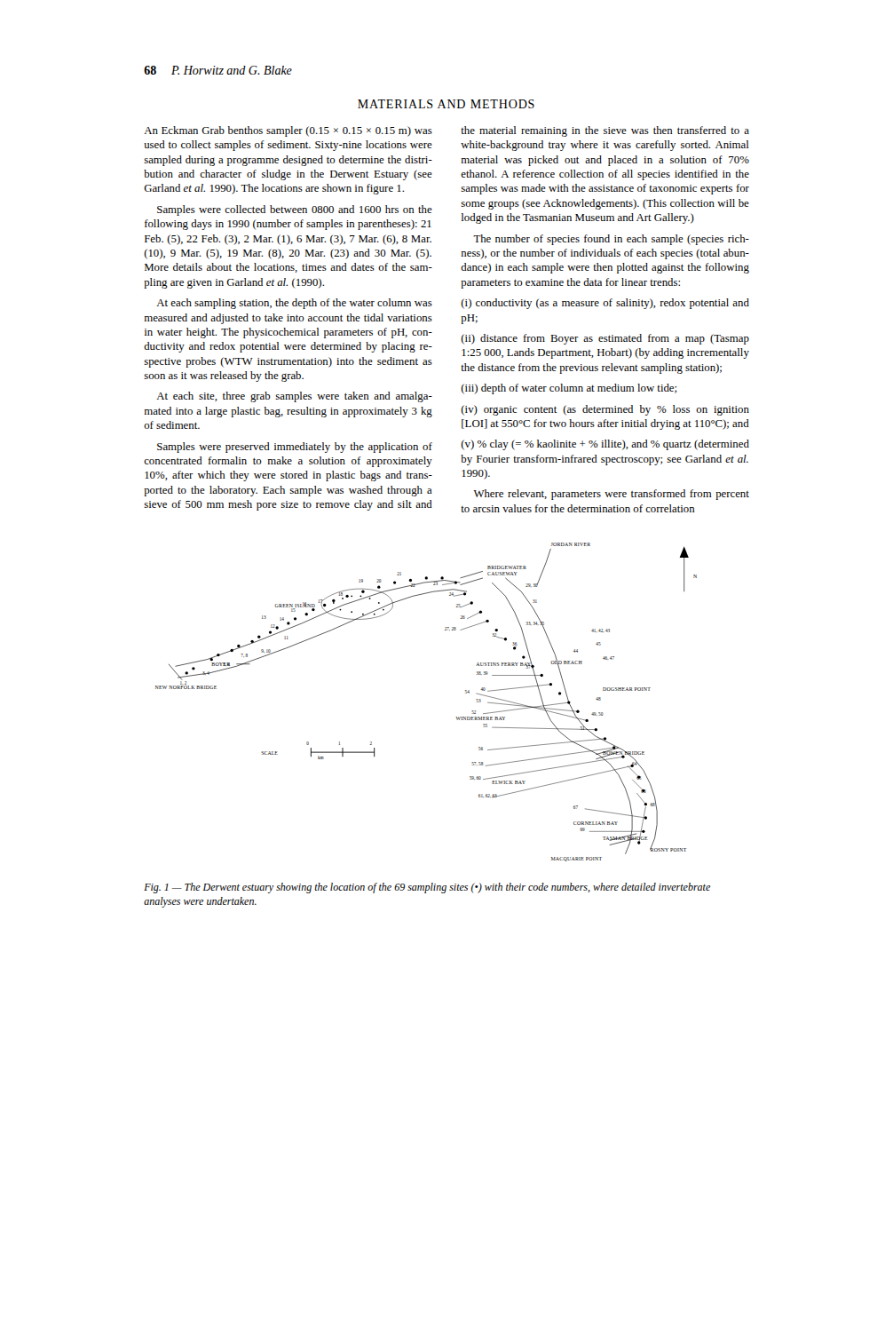68 P. Horwitz and G. Blake
MATERIALS AND METHODS
An Eckman Grab benthos sampler (0.15 × 0.15 × 0.15 m) was used to collect samples of sediment. Sixty-nine locations were sampled during a programme designed to determine the distribution and character of sludge in the Derwent Estuary (see Garland et al. 1990). The locations are shown in figure 1.
Samples were collected between 0800 and 1600 hrs on the following days in 1990 (number of samples in parentheses): 21 Feb. (5), 22 Feb. (3), 2 Mar. (1), 6 Mar. (3), 7 Mar. (6), 8 Mar. (10), 9 Mar. (5), 19 Mar. (8), 20 Mar. (23) and 30 Mar. (5). More details about the locations, times and dates of the sampling are given in Garland et al. (1990).
At each sampling station, the depth of the water column was measured and adjusted to take into account the tidal variations in water height. The physicochemical parameters of pH, conductivity and redox potential were determined by placing respective probes (WTW instrumentation) into the sediment as soon as it was released by the grab.
At each site, three grab samples were taken and amalgamated into a large plastic bag, resulting in approximately 3 kg of sediment.
Samples were preserved immediately by the application of concentrated formalin to make a solution of approximately 10%, after which they were stored in plastic bags and transported to the laboratory. Each sample was washed through a sieve of 500 mm mesh pore size to remove clay and silt and the material remaining in the sieve was then transferred to a white-background tray where it was carefully sorted. Animal material was picked out and placed in a solution of 70% ethanol. A reference collection of all species identified in the samples was made with the assistance of taxonomic experts for some groups (see Acknowledgements). (This collection will be lodged in the Tasmanian Museum and Art Gallery.)
The number of species found in each sample (species richness), or the number of individuals of each species (total abundance) in each sample were then plotted against the following parameters to examine the data for linear trends:
(i) conductivity (as a measure of salinity), redox potential and pH;
(ii) distance from Boyer as estimated from a map (Tasmap 1:25 000, Lands Department, Hobart) (by adding incrementally the distance from the previous relevant sampling station);
(iii) depth of water column at medium low tide;
(iv) organic content (as determined by % loss on ignition [LOI] at 550°C for two hours after initial drying at 110°C); and
(v) % clay (= % kaolinite + % illite), and % quartz (determined by Fourier transform-infrared spectroscopy; see Garland et al. 1990).
Where relevant, parameters were transformed from percent to arcsin values for the determination of correlation
N GREEN ISLAND BRIDGEWATER CAUSEWAY JORDAN RIVER NEW NORFOLK BRIDGE BOYER AUSTINS FERRY BAY OLD BEACH DOGSHEAR POINT WINDERMERE BAY BOWEN BRIDGE ELWICK BAY CORNELIAN BAY TASMAN BRIDGE ROSNY POINT MACQUARIE POINT 1, 2 3, 4 5, 6 7, 8 9, 10 11 12 13 14 15 16 17 18 19 20 21 22 23 24 25 26 27, 28 29, 30 31 32 33, 34, 35 36 37 38, 39 40 41, 42, 43 44 45 46, 47 48 49, 50 51 52 53 54 55 56 57, 58 59, 60 61, 62, 63 64 65 66 67 68 69 SCALE 0 1 2 km
Fig. 1 — The Derwent estuary showing the location of the 69 sampling sites (•) with their code numbers, where detailed invertebrate analyses were undertaken.